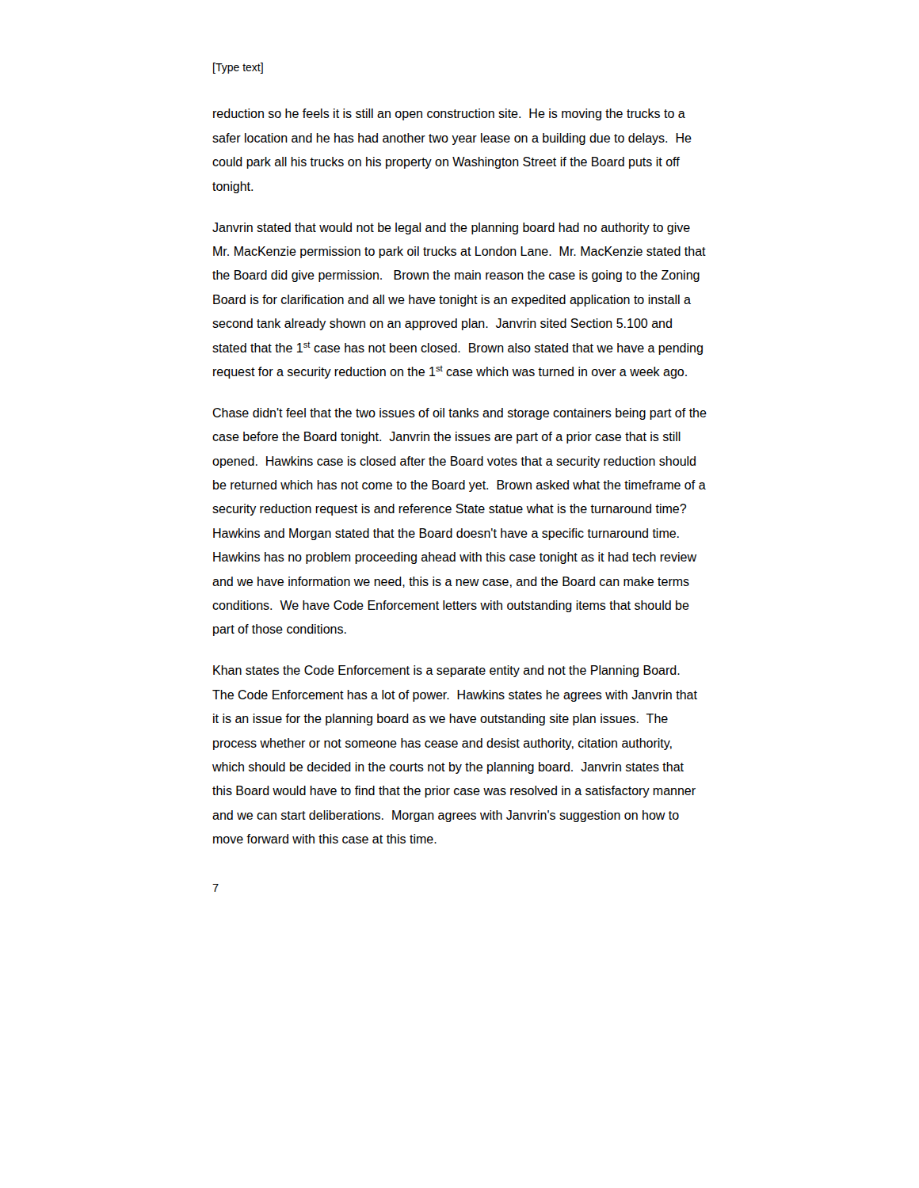[Type text]
reduction so he feels it is still an open construction site. He is moving the trucks to a safer location and he has had another two year lease on a building due to delays. He could park all his trucks on his property on Washington Street if the Board puts it off tonight.
Janvrin stated that would not be legal and the planning board had no authority to give Mr. MacKenzie permission to park oil trucks at London Lane. Mr. MacKenzie stated that the Board did give permission. Brown the main reason the case is going to the Zoning Board is for clarification and all we have tonight is an expedited application to install a second tank already shown on an approved plan. Janvrin sited Section 5.100 and stated that the 1st case has not been closed. Brown also stated that we have a pending request for a security reduction on the 1st case which was turned in over a week ago.
Chase didn't feel that the two issues of oil tanks and storage containers being part of the case before the Board tonight. Janvrin the issues are part of a prior case that is still opened. Hawkins case is closed after the Board votes that a security reduction should be returned which has not come to the Board yet. Brown asked what the timeframe of a security reduction request is and reference State statue what is the turnaround time? Hawkins and Morgan stated that the Board doesn't have a specific turnaround time. Hawkins has no problem proceeding ahead with this case tonight as it had tech review and we have information we need, this is a new case, and the Board can make terms conditions. We have Code Enforcement letters with outstanding items that should be part of those conditions.
Khan states the Code Enforcement is a separate entity and not the Planning Board. The Code Enforcement has a lot of power. Hawkins states he agrees with Janvrin that it is an issue for the planning board as we have outstanding site plan issues. The process whether or not someone has cease and desist authority, citation authority, which should be decided in the courts not by the planning board. Janvrin states that this Board would have to find that the prior case was resolved in a satisfactory manner and we can start deliberations. Morgan agrees with Janvrin's suggestion on how to move forward with this case at this time.
7